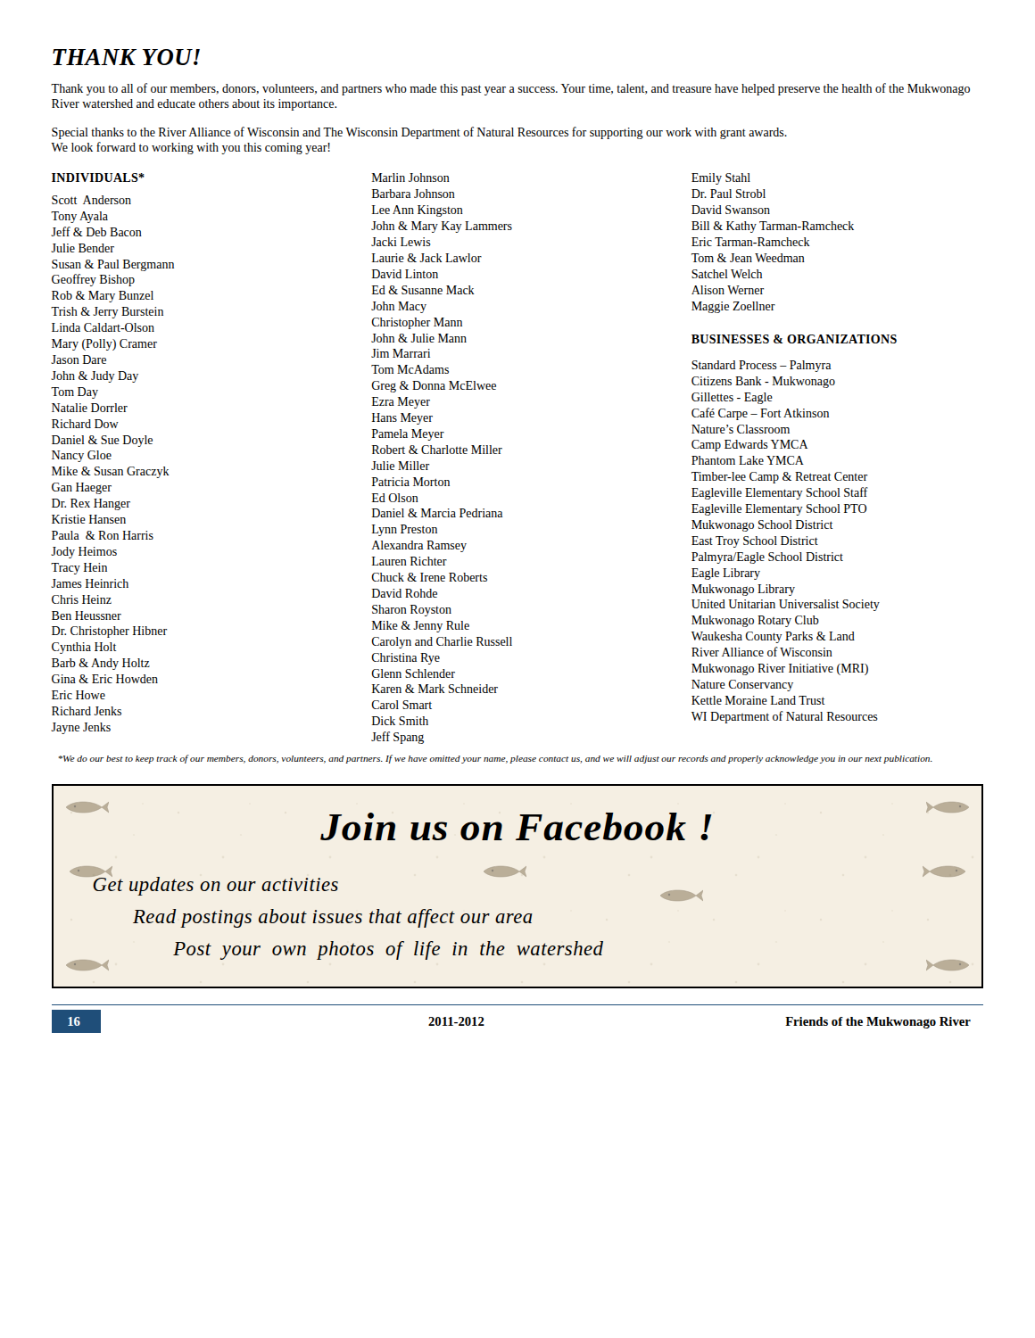THANK YOU!
Thank you to all of our members, donors, volunteers, and partners who made this past year a success. Your time, talent, and treasure have helped preserve the health of the Mukwonago River watershed and educate others about its importance.
Special thanks to the River Alliance of Wisconsin and The Wisconsin Department of Natural Resources for supporting our work with grant awards.
We look forward to working with you this coming year!
INDIVIDUALS*
Scott Anderson
Tony Ayala
Jeff & Deb Bacon
Julie Bender
Susan & Paul Bergmann
Geoffrey Bishop
Rob & Mary Bunzel
Trish & Jerry Burstein
Linda Caldart-Olson
Mary (Polly) Cramer
Jason Dare
John & Judy Day
Tom Day
Natalie Dorrler
Richard Dow
Daniel & Sue Doyle
Nancy Gloe
Mike & Susan Graczyk
Gan Haeger
Dr. Rex Hanger
Kristie Hansen
Paula & Ron Harris
Jody Heimos
Tracy Hein
James Heinrich
Chris Heinz
Ben Heussner
Dr. Christopher Hibner
Cynthia Holt
Barb & Andy Holtz
Gina & Eric Howden
Eric Howe
Richard Jenks
Jayne Jenks
Marlin Johnson
Barbara Johnson
Lee Ann Kingston
John & Mary Kay Lammers
Jacki Lewis
Laurie & Jack Lawlor
David Linton
Ed & Susanne Mack
John Macy
Christopher Mann
John & Julie Mann
Jim Marrari
Tom McAdams
Greg & Donna McElwee
Ezra Meyer
Hans Meyer
Pamela Meyer
Robert & Charlotte Miller
Julie Miller
Patricia Morton
Ed Olson
Daniel & Marcia Pedriana
Lynn Preston
Alexandra Ramsey
Lauren Richter
Chuck & Irene Roberts
David Rohde
Sharon Royston
Mike & Jenny Rule
Carolyn and Charlie Russell
Christina Rye
Glenn Schlender
Karen & Mark Schneider
Carol Smart
Dick Smith
Jeff Spang
Emily Stahl
Dr. Paul Strobl
David Swanson
Bill & Kathy Tarman-Ramcheck
Eric Tarman-Ramcheck
Tom & Jean Weedman
Satchel Welch
Alison Werner
Maggie Zoellner
BUSINESSES & ORGANIZATIONS
Standard Process – Palmyra
Citizens Bank - Mukwonago
Gillettes - Eagle
Café Carpe – Fort Atkinson
Nature’s Classroom
Camp Edwards YMCA
Phantom Lake YMCA
Timber-lee Camp & Retreat Center
Eagleville Elementary School Staff
Eagleville Elementary School PTO
Mukwonago School District
East Troy School District
Palmyra/Eagle School District
Eagle Library
Mukwonago Library
United Unitarian Universalist Society
Mukwonago Rotary Club
Waukesha County Parks & Land
River Alliance of Wisconsin
Mukwonago River Initiative (MRI)
Nature Conservancy
Kettle Moraine Land Trust
WI Department of Natural Resources
*We do our best to keep track of our members, donors, volunteers, and partners. If we have omitted your name, please contact us, and we will adjust our records and properly acknowledge you in our next publication.
Join us on Facebook !
Get updates on our activities
Read postings about issues that affect our area
Post your own photos of life in the watershed
16 2011-2012 Friends of the Mukwonago River